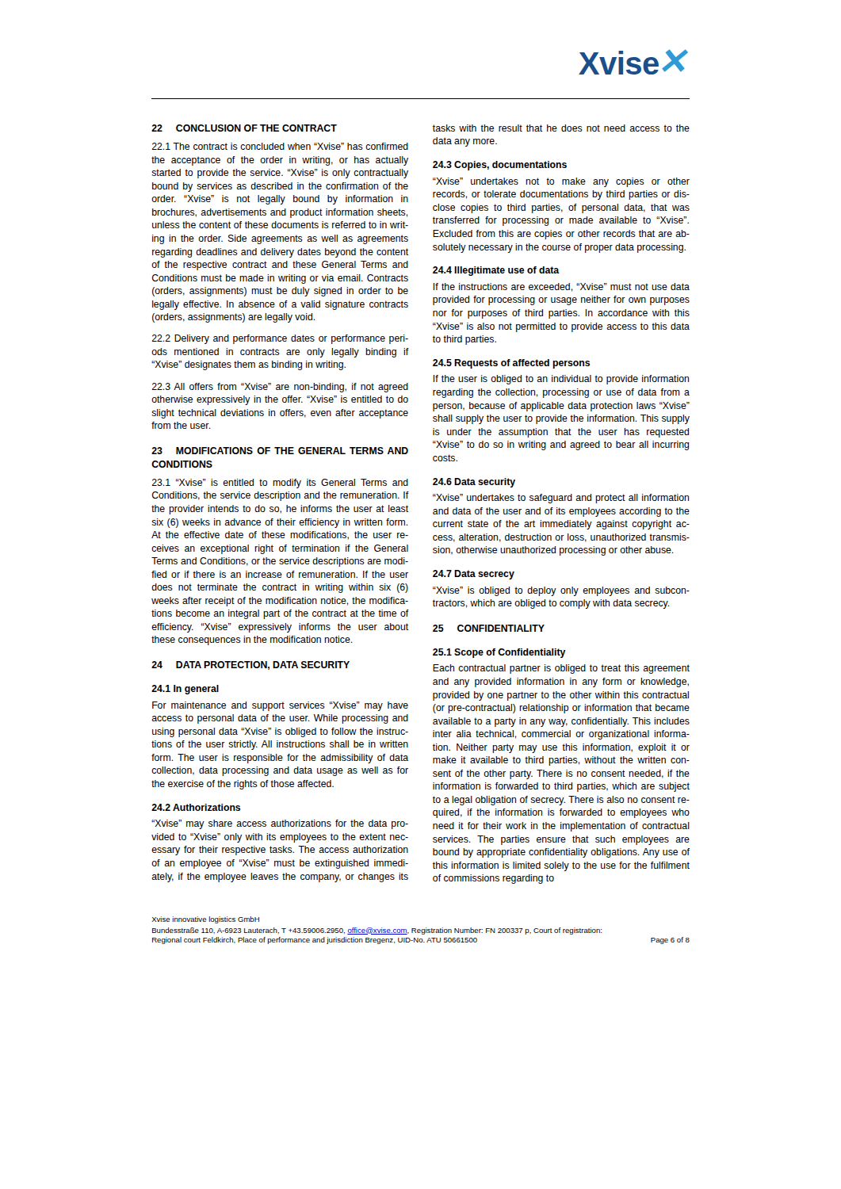Xvise✕
22 CONCLUSION OF THE CONTRACT
22.1 The contract is concluded when “Xvise” has confirmed the acceptance of the order in writing, or has actually started to provide the service. “Xvise” is only contractually bound by services as described in the confirmation of the order. “Xvise” is not legally bound by information in brochures, advertisements and product information sheets, unless the content of these documents is referred to in writing in the order. Side agreements as well as agreements regarding deadlines and delivery dates beyond the content of the respective contract and these General Terms and Conditions must be made in writing or via email. Contracts (orders, assignments) must be duly signed in order to be legally effective. In absence of a valid signature contracts (orders, assignments) are legally void.
22.2 Delivery and performance dates or performance periods mentioned in contracts are only legally binding if “Xvise” designates them as binding in writing.
22.3 All offers from “Xvise” are non-binding, if not agreed otherwise expressively in the offer. “Xvise” is entitled to do slight technical deviations in offers, even after acceptance from the user.
23 MODIFICATIONS OF THE GENERAL TERMS AND CONDITIONS
23.1 “Xvise” is entitled to modify its General Terms and Conditions, the service description and the remuneration. If the provider intends to do so, he informs the user at least six (6) weeks in advance of their efficiency in written form. At the effective date of these modifications, the user receives an exceptional right of termination if the General Terms and Conditions, or the service descriptions are modified or if there is an increase of remuneration. If the user does not terminate the contract in writing within six (6) weeks after receipt of the modification notice, the modifications become an integral part of the contract at the time of efficiency. “Xvise” expressively informs the user about these consequences in the modification notice.
24 DATA PROTECTION, DATA SECURITY
24.1 In general
For maintenance and support services “Xvise” may have access to personal data of the user. While processing and using personal data “Xvise” is obliged to follow the instructions of the user strictly. All instructions shall be in written form. The user is responsible for the admissibility of data collection, data processing and data usage as well as for the exercise of the rights of those affected.
24.2 Authorizations
“Xvise” may share access authorizations for the data provided to “Xvise” only with its employees to the extent necessary for their respective tasks. The access authorization of an employee of “Xvise” must be extinguished immediately, if the employee leaves the company, or changes its tasks with the result that he does not need access to the data any more.
24.3 Copies, documentations
“Xvise” undertakes not to make any copies or other records, or tolerate documentations by third parties or disclose copies to third parties, of personal data, that was transferred for processing or made available to “Xvise”. Excluded from this are copies or other records that are absolutely necessary in the course of proper data processing.
24.4 Illegitimate use of data
If the instructions are exceeded, “Xvise” must not use data provided for processing or usage neither for own purposes nor for purposes of third parties. In accordance with this “Xvise” is also not permitted to provide access to this data to third parties.
24.5 Requests of affected persons
If the user is obliged to an individual to provide information regarding the collection, processing or use of data from a person, because of applicable data protection laws “Xvise” shall supply the user to provide the information. This supply is under the assumption that the user has requested “Xvise” to do so in writing and agreed to bear all incurring costs.
24.6 Data security
“Xvise” undertakes to safeguard and protect all information and data of the user and of its employees according to the current state of the art immediately against copyright access, alteration, destruction or loss, unauthorized transmission, otherwise unauthorized processing or other abuse.
24.7 Data secrecy
“Xvise” is obliged to deploy only employees and subcontractors, which are obliged to comply with data secrecy.
25 CONFIDENTIALITY
25.1 Scope of Confidentiality
Each contractual partner is obliged to treat this agreement and any provided information in any form or knowledge, provided by one partner to the other within this contractual (or pre-contractual) relationship or information that became available to a party in any way, confidentially. This includes inter alia technical, commercial or organizational information. Neither party may use this information, exploit it or make it available to third parties, without the written consent of the other party. There is no consent needed, if the information is forwarded to third parties, which are subject to a legal obligation of secrecy. There is also no consent required, if the information is forwarded to employees who need it for their work in the implementation of contractual services. The parties ensure that such employees are bound by appropriate confidentiality obligations. Any use of this information is limited solely to the use for the fulfilment of commissions regarding to
Xvise innovative logistics GmbH
Bundesstraße 110, A-6923 Lauterach, T +43.59006.2950, office@xvise.com, Registration Number: FN 200337 p, Court of registration:
Regional court Feldkirch, Place of performance and jurisdiction Bregenz, UID-No. ATU 50661500 Page 6 of 8